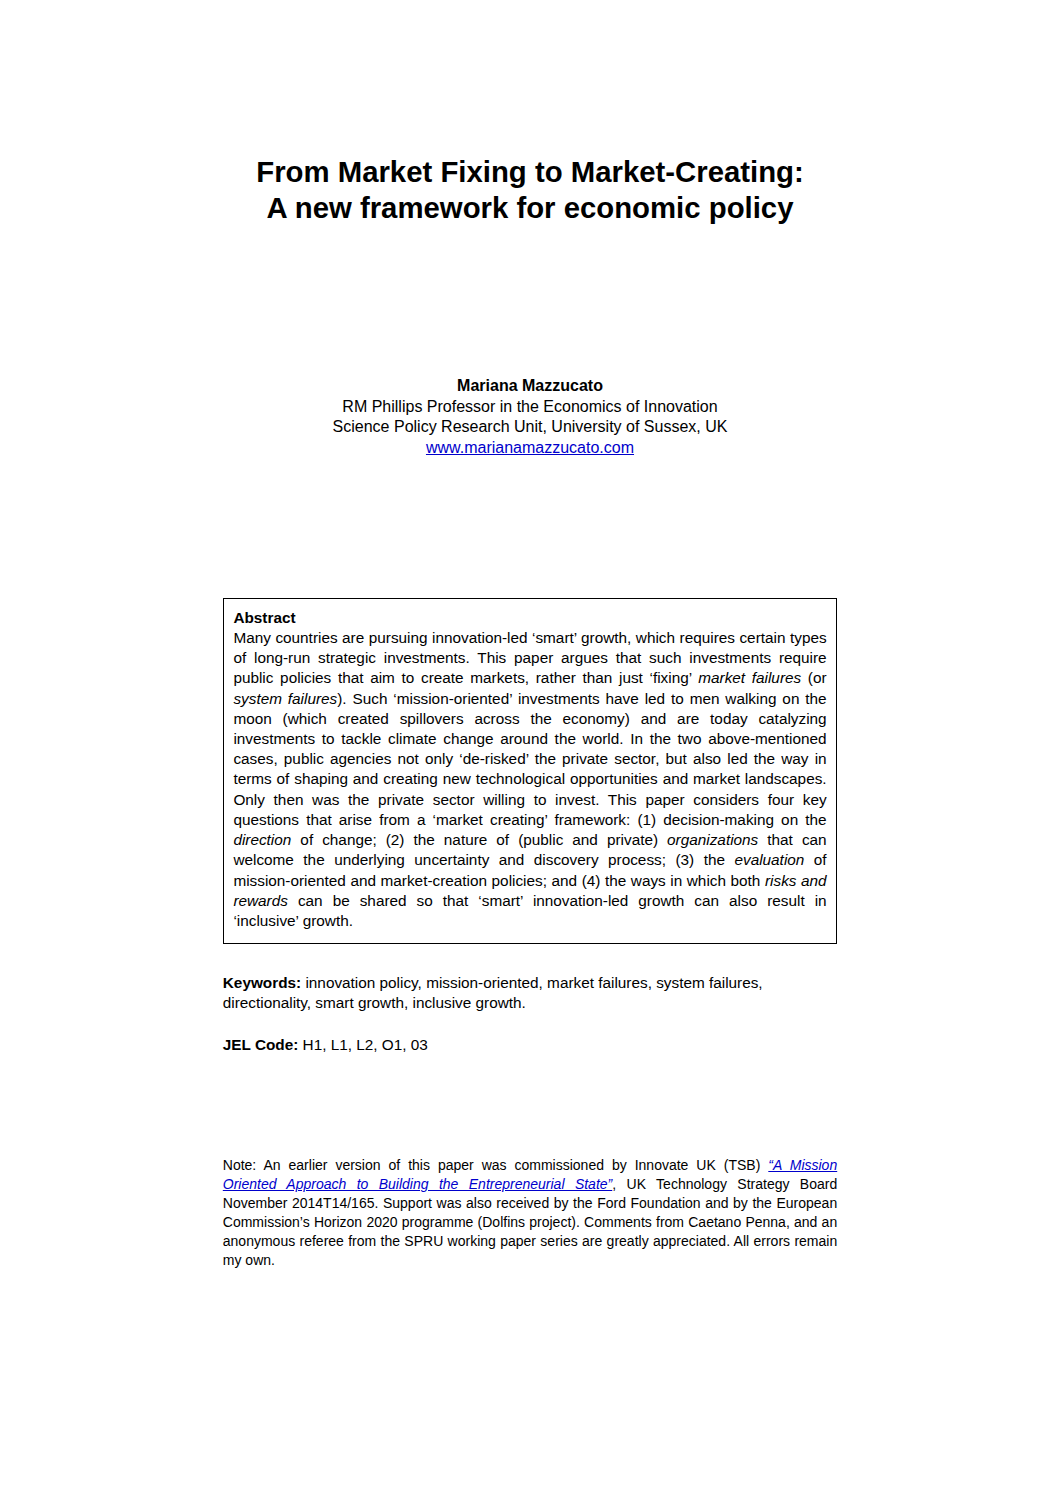From Market Fixing to Market-Creating:
A new framework for economic policy
Mariana Mazzucato
RM Phillips Professor in the Economics of Innovation
Science Policy Research Unit, University of Sussex, UK
www.marianamazzucato.com
Abstract
Many countries are pursuing innovation-led ‘smart’ growth, which requires certain types of long-run strategic investments. This paper argues that such investments require public policies that aim to create markets, rather than just ‘fixing’ market failures (or system failures). Such ‘mission-oriented’ investments have led to men walking on the moon (which created spillovers across the economy) and are today catalyzing investments to tackle climate change around the world. In the two above-mentioned cases, public agencies not only ‘de-risked’ the private sector, but also led the way in terms of shaping and creating new technological opportunities and market landscapes. Only then was the private sector willing to invest. This paper considers four key questions that arise from a ‘market creating’ framework: (1) decision-making on the direction of change; (2) the nature of (public and private) organizations that can welcome the underlying uncertainty and discovery process; (3) the evaluation of mission-oriented and market-creation policies; and (4) the ways in which both risks and rewards can be shared so that ‘smart’ innovation-led growth can also result in ‘inclusive’ growth.
Keywords: innovation policy, mission-oriented, market failures, system failures, directionality, smart growth, inclusive growth.
JEL Code: H1, L1, L2, O1, 03
Note: An earlier version of this paper was commissioned by Innovate UK (TSB) “A Mission Oriented Approach to Building the Entrepreneurial State”, UK Technology Strategy Board November 2014T14/165. Support was also received by the Ford Foundation and by the European Commission’s Horizon 2020 programme (Dolfins project). Comments from Caetano Penna, and an anonymous referee from the SPRU working paper series are greatly appreciated. All errors remain my own.